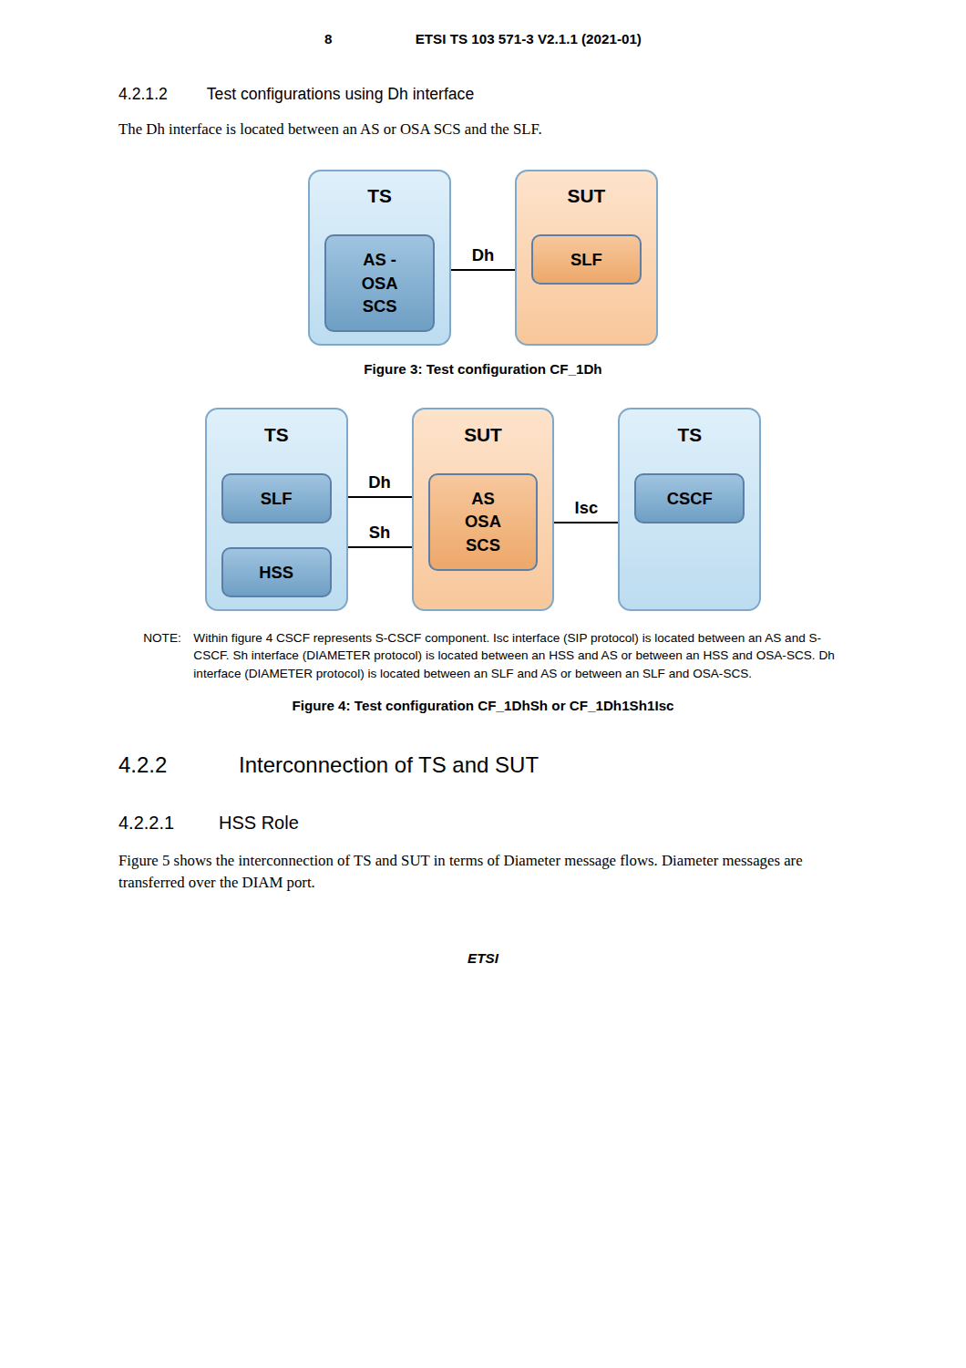8 ETSI TS 103 571-3 V2.1.1 (2021-01)
4.2.1.2 Test configurations using Dh interface
The Dh interface is located between an AS or OSA SCS and the SLF.
TS
AS -
OSA
SCS
Dh
SUT
SLF
Figure 3: Test configuration CF_1Dh
TS
SLF
HSS
Dh
Sh
SUT
AS
OSA
SCS
Isc
TS
CSCF
NOTE: Within figure 4 CSCF represents S-CSCF component. Isc interface (SIP protocol) is located between an AS and S-CSCF. Sh interface (DIAMETER protocol) is located between an HSS and AS or between an HSS and OSA-SCS. Dh interface (DIAMETER protocol) is located between an SLF and AS or between an SLF and OSA-SCS.
Figure 4: Test configuration CF_1DhSh or CF_1Dh1Sh1Isc
4.2.2 Interconnection of TS and SUT
4.2.2.1 HSS Role
Figure 5 shows the interconnection of TS and SUT in terms of Diameter message flows. Diameter messages are transferred over the DIAM port.
ETSI